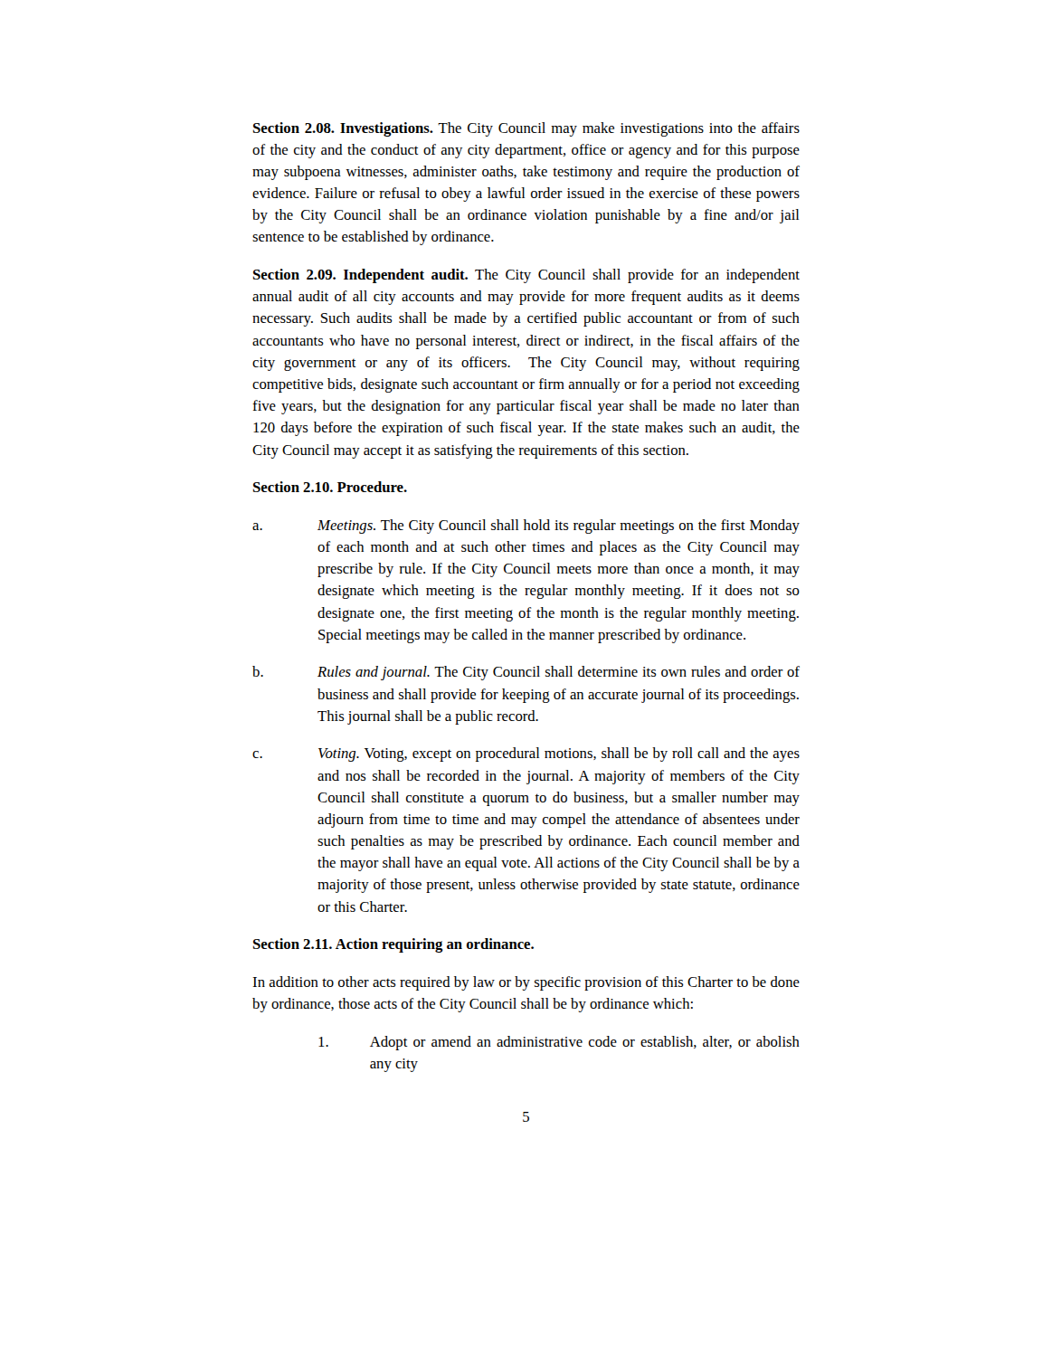Section 2.08. Investigations. The City Council may make investigations into the affairs of the city and the conduct of any city department, office or agency and for this purpose may subpoena witnesses, administer oaths, take testimony and require the production of evidence. Failure or refusal to obey a lawful order issued in the exercise of these powers by the City Council shall be an ordinance violation punishable by a fine and/or jail sentence to be established by ordinance.
Section 2.09. Independent audit. The City Council shall provide for an independent annual audit of all city accounts and may provide for more frequent audits as it deems necessary. Such audits shall be made by a certified public accountant or from of such accountants who have no personal interest, direct or indirect, in the fiscal affairs of the city government or any of its officers. The City Council may, without requiring competitive bids, designate such accountant or firm annually or for a period not exceeding five years, but the designation for any particular fiscal year shall be made no later than 120 days before the expiration of such fiscal year. If the state makes such an audit, the City Council may accept it as satisfying the requirements of this section.
Section 2.10. Procedure.
a. Meetings. The City Council shall hold its regular meetings on the first Monday of each month and at such other times and places as the City Council may prescribe by rule. If the City Council meets more than once a month, it may designate which meeting is the regular monthly meeting. If it does not so designate one, the first meeting of the month is the regular monthly meeting. Special meetings may be called in the manner prescribed by ordinance.
b. Rules and journal. The City Council shall determine its own rules and order of business and shall provide for keeping of an accurate journal of its proceedings. This journal shall be a public record.
c. Voting. Voting, except on procedural motions, shall be by roll call and the ayes and nos shall be recorded in the journal. A majority of members of the City Council shall constitute a quorum to do business, but a smaller number may adjourn from time to time and may compel the attendance of absentees under such penalties as may be prescribed by ordinance. Each council member and the mayor shall have an equal vote. All actions of the City Council shall be by a majority of those present, unless otherwise provided by state statute, ordinance or this Charter.
Section 2.11. Action requiring an ordinance.
In addition to other acts required by law or by specific provision of this Charter to be done by ordinance, those acts of the City Council shall be by ordinance which:
1. Adopt or amend an administrative code or establish, alter, or abolish any city
5